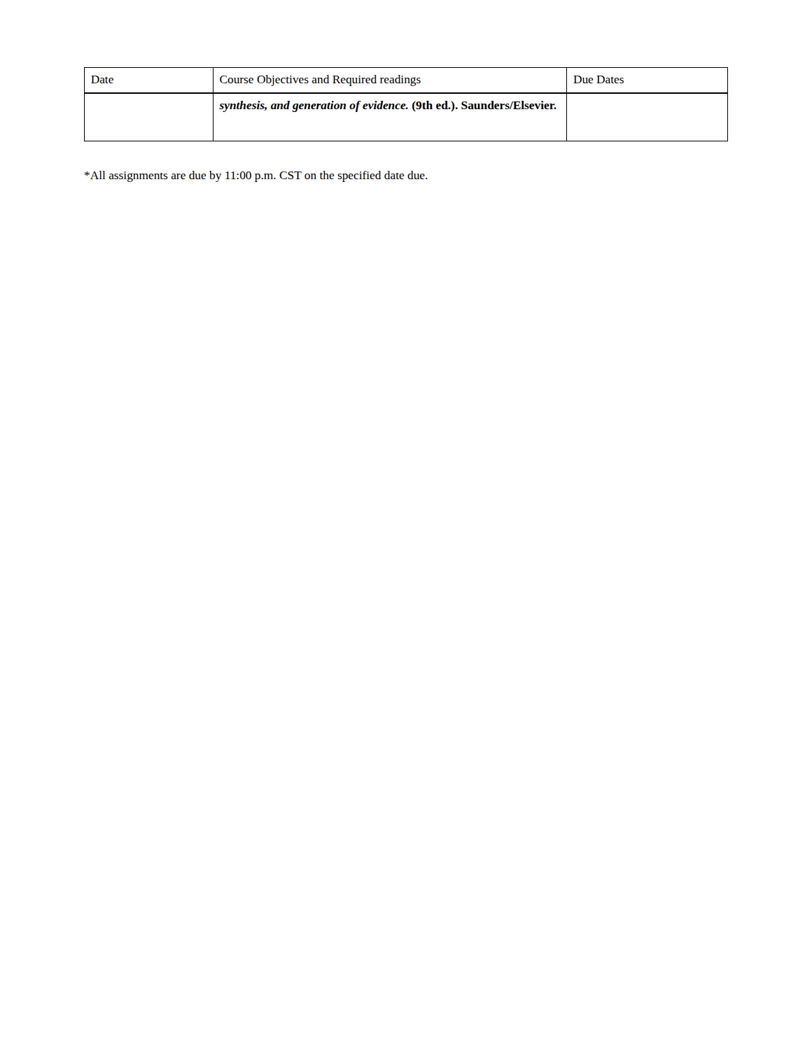| Date | Course Objectives and Required readings | Due Dates |
| --- | --- | --- |
| | synthesis, and generation of evidence. (9th ed.). Saunders/Elsevier. | |
*All assignments are due by 11:00 p.m. CST on the specified date due.